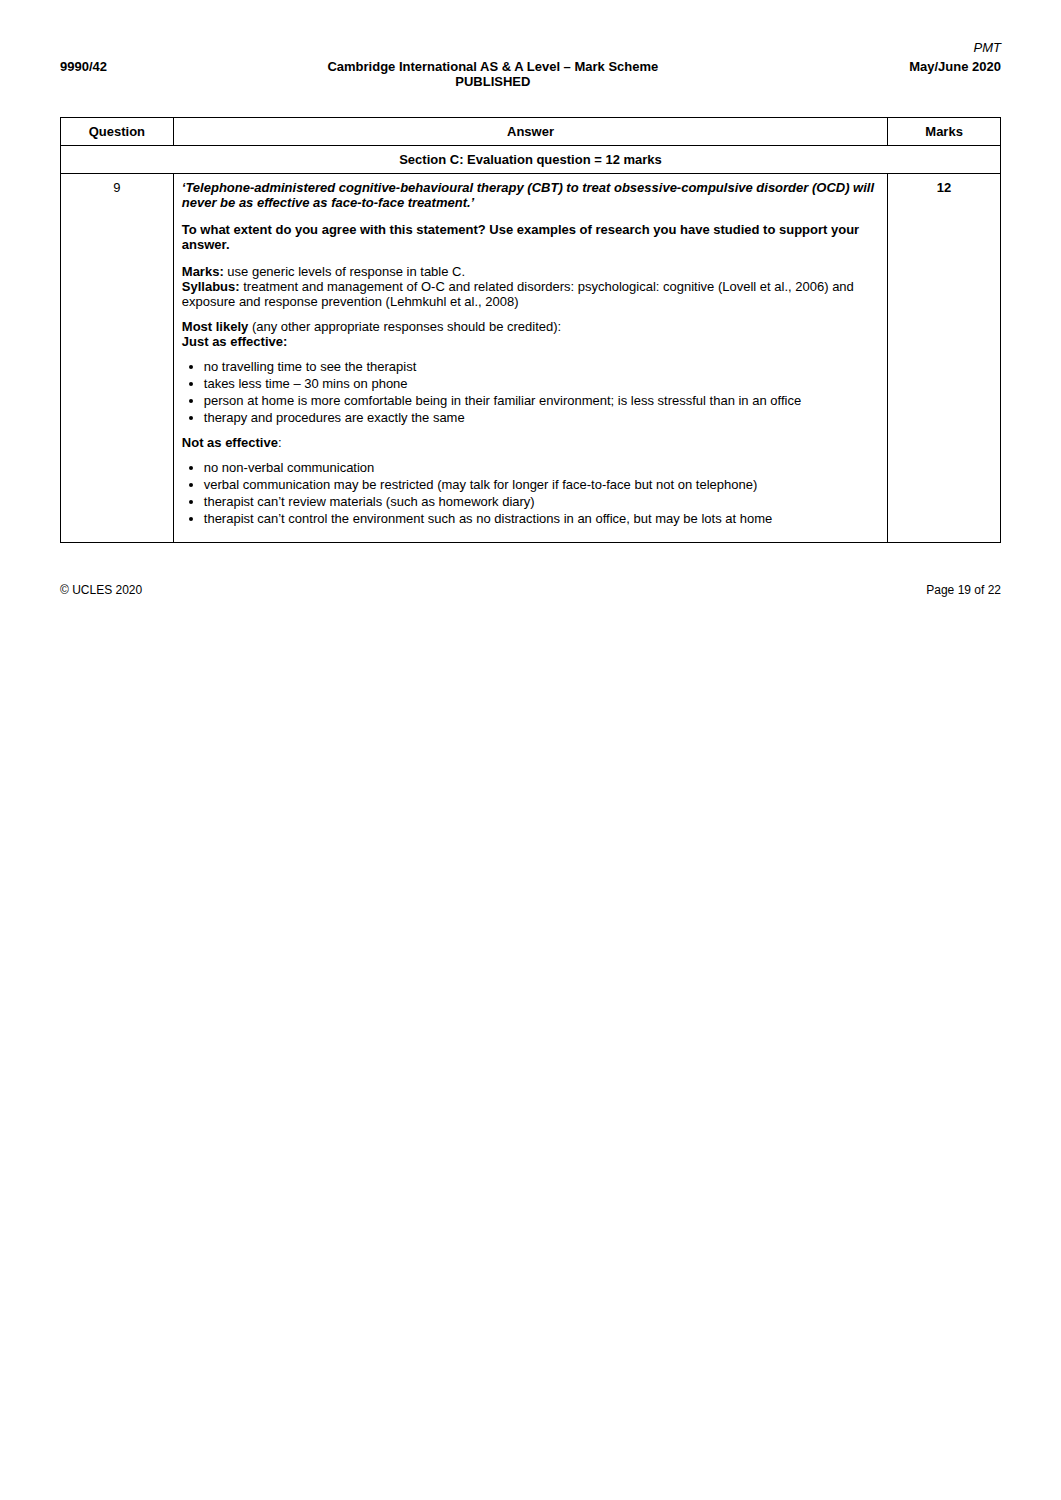PMT
| 9990/42 | Cambridge International AS & A Level – Mark Scheme PUBLISHED | May/June 2020 |
| Question | Answer | Marks |
| --- | --- | --- |
| Section C: Evaluation question = 12 marks |
| 9 | ‘Telephone-administered cognitive-behavioural therapy (CBT) to treat obsessive-compulsive disorder (OCD) will never be as effective as face-to-face treatment.’ To what extent do you agree with this statement? Use examples of research you have studied to support your answer. Marks: use generic levels of response in table C. Syllabus: treatment and management of O-C and related disorders: psychological: cognitive (Lovell et al., 2006) and exposure and response prevention (Lehmkuhl et al., 2008) Most likely (any other appropriate responses should be credited): Just as effective: no travelling time to see the therapist takes less time – 30 mins on phone person at home is more comfortable being in their familiar environment; is less stressful than in an office therapy and procedures are exactly the same Not as effective : no non-verbal communication verbal communication may be restricted (may talk for longer if face-to-face but not on telephone) therapist can’t review materials (such as homework diary) therapist can’t control the environment such as no distractions in an office, but may be lots at home | 12 |
© UCLES 2020 Page 19 of 22